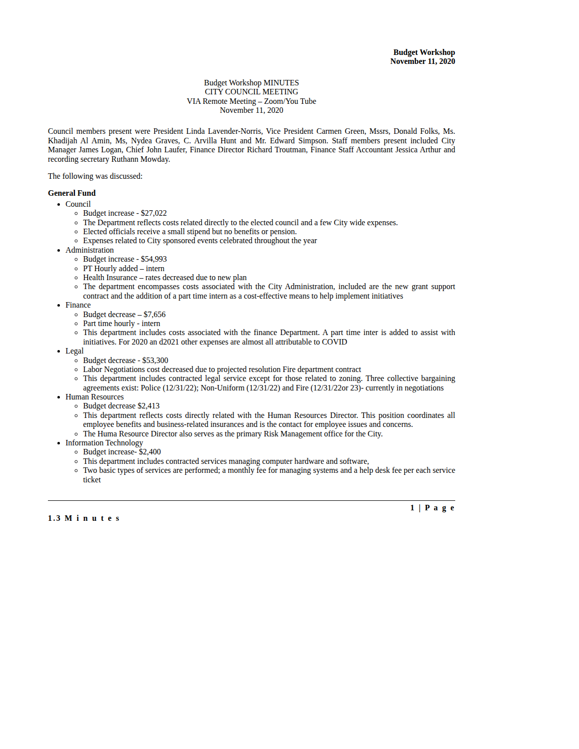Budget Workshop
November 11, 2020
Budget Workshop MINUTES
CITY COUNCIL MEETING
VIA Remote Meeting – Zoom/You Tube
November 11, 2020
Council members present were President Linda Lavender-Norris, Vice President Carmen Green, Mssrs, Donald Folks, Ms. Khadijah Al Amin, Ms, Nydea Graves, C. Arvilla Hunt and Mr. Edward Simpson. Staff members present included City Manager James Logan, Chief John Laufer, Finance Director Richard Troutman, Finance Staff Accountant Jessica Arthur and recording secretary Ruthann Mowday.
The following was discussed:
General Fund
Council
Budget increase - $27,022
The Department reflects costs related directly to the elected council and a few City wide expenses.
Elected officials receive a small stipend but no benefits or pension.
Expenses related to City sponsored events celebrated throughout the year
Administration
Budget increase - $54,993
PT Hourly added – intern
Health Insurance – rates decreased due to new plan
The department encompasses costs associated with the City Administration, included are the new grant support contract and the addition of a part time intern as a cost-effective means to help implement initiatives
Finance
Budget decrease – $7,656
Part time hourly - intern
This department includes costs associated with the finance Department. A part time inter is added to assist with initiatives. For 2020 an d2021 other expenses are almost all attributable to COVID
Legal
Budget decrease - $53,300
Labor Negotiations cost decreased due to projected resolution Fire department contract
This department includes contracted legal service except for those related to zoning. Three collective bargaining agreements exist: Police (12/31/22); Non-Uniform (12/31/22) and Fire (12/31/22or 23)- currently in negotiations
Human Resources
Budget decrease $2,413
This department reflects costs directly related with the Human Resources Director. This position coordinates all employee benefits and business-related insurances and is the contact for employee issues and concerns.
The Huma Resource Director also serves as the primary Risk Management office for the City.
Information Technology
Budget increase- $2,400
This department includes contracted services managing computer hardware and software,
Two basic types of services are performed; a monthly fee for managing systems and a help desk fee per each service ticket
1 | P a g e
1.3 M i n u t e s